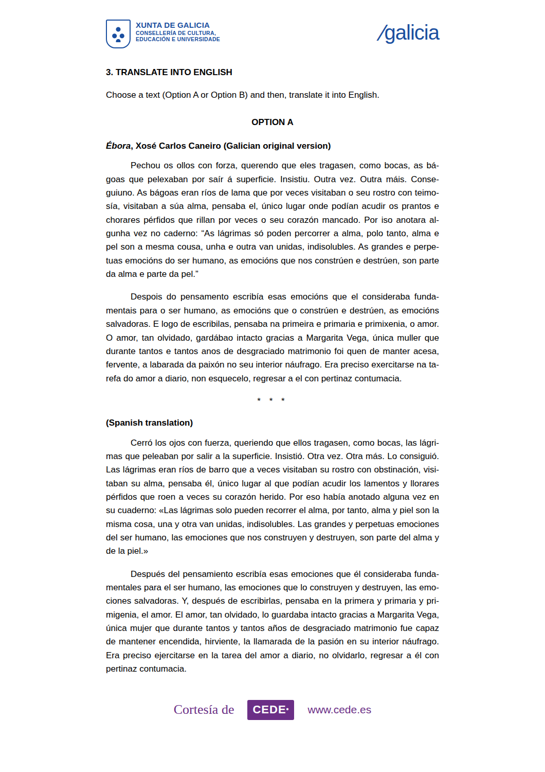XUNTA DE GALICIA
CONSELLERÍA DE CULTURA,
EDUCACIÓN E UNIVERSIDADE
⁄galicia
3. TRANSLATE INTO ENGLISH
Choose a text (Option A or Option B) and then, translate it into English.
OPTION A
Ébora, Xosé Carlos Caneiro (Galician original version)
Pechou os ollos con forza, querendo que eles tragasen, como bocas, as bágoas que pelexaban por saír á superficie. Insistiu. Outra vez. Outra máis. Conseguiuno. As bágoas eran ríos de lama que por veces visitaban o seu rostro con teimosía, visitaban a súa alma, pensaba el, único lugar onde podían acudir os prantos e chorares pérfidos que rillan por veces o seu corazón mancado. Por iso anotara algunha vez no caderno: “As lágrimas só poden percorrer a alma, polo tanto, alma e pel son a mesma cousa, unha e outra van unidas, indisolubles. As grandes e perpetuas emocións do ser humano, as emocións que nos constrúen e destrúen, son parte da alma e parte da pel.”
Despois do pensamento escribía esas emocións que el consideraba fundamentais para o ser humano, as emocións que o constrúen e destrúen, as emocións salvadoras. E logo de escribilas, pensaba na primeira e primaria e primixenia, o amor. O amor, tan olvidado, gardábao intacto gracias a Margarita Vega, única muller que durante tantos e tantos anos de desgraciado matrimonio foi quen de manter acesa, fervente, a labarada da paixón no seu interior náufrago. Era preciso exercitarse na tarefa do amor a diario, non esquecelo, regresar a el con pertinaz contumacia.
* * *
(Spanish translation)
Cerró los ojos con fuerza, queriendo que ellos tragasen, como bocas, las lágrimas que peleaban por salir a la superficie. Insistió. Otra vez. Otra más. Lo consiguió. Las lágrimas eran ríos de barro que a veces visitaban su rostro con obstinación, visitaban su alma, pensaba él, único lugar al que podían acudir los lamentos y llorares pérfidos que roen a veces su corazón herido. Por eso había anotado alguna vez en su cuaderno: «Las lágrimas solo pueden recorrer el alma, por tanto, alma y piel son la misma cosa, una y otra van unidas, indisolubles. Las grandes y perpetuas emociones del ser humano, las emociones que nos construyen y destruyen, son parte del alma y de la piel.»
Después del pensamiento escribía esas emociones que él consideraba fundamentales para el ser humano, las emociones que lo construyen y destruyen, las emociones salvadoras. Y, después de escribirlas, pensaba en la primera y primaria y primigenia, el amor. El amor, tan olvidado, lo guardaba intacto gracias a Margarita Vega, única mujer que durante tantos y tantos años de desgraciado matrimonio fue capaz de mantener encendida, hirviente, la llamarada de la pasión en su interior náufrago. Era preciso ejercitarse en la tarea del amor a diario, no olvidarlo, regresar a él con pertinaz contumacia.
Cortesía de CEDE• www.cede.es